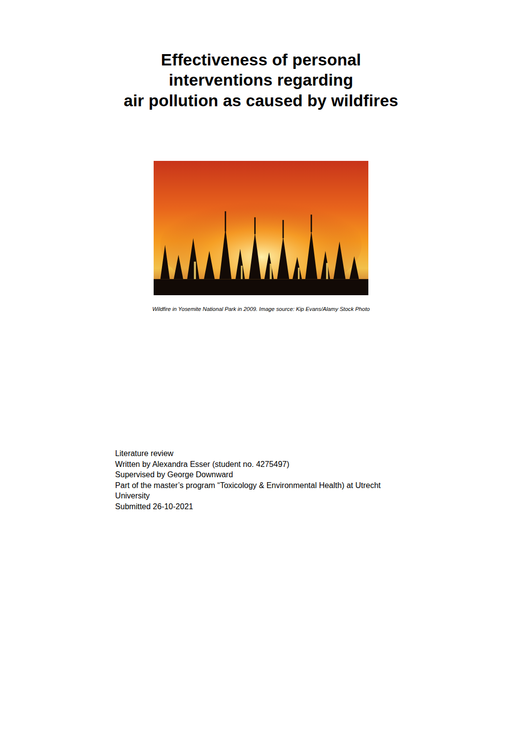Effectiveness of personal interventions regarding
air pollution as caused by wildfires
Wildfire in Yosemite National Park in 2009. Image source: Kip Evans/Alamy Stock Photo
Literature review
Written by Alexandra Esser (student no. 4275497)
Supervised by George Downward
Part of the master’s program “Toxicology & Environmental Health) at Utrecht University
Submitted 26-10-2021